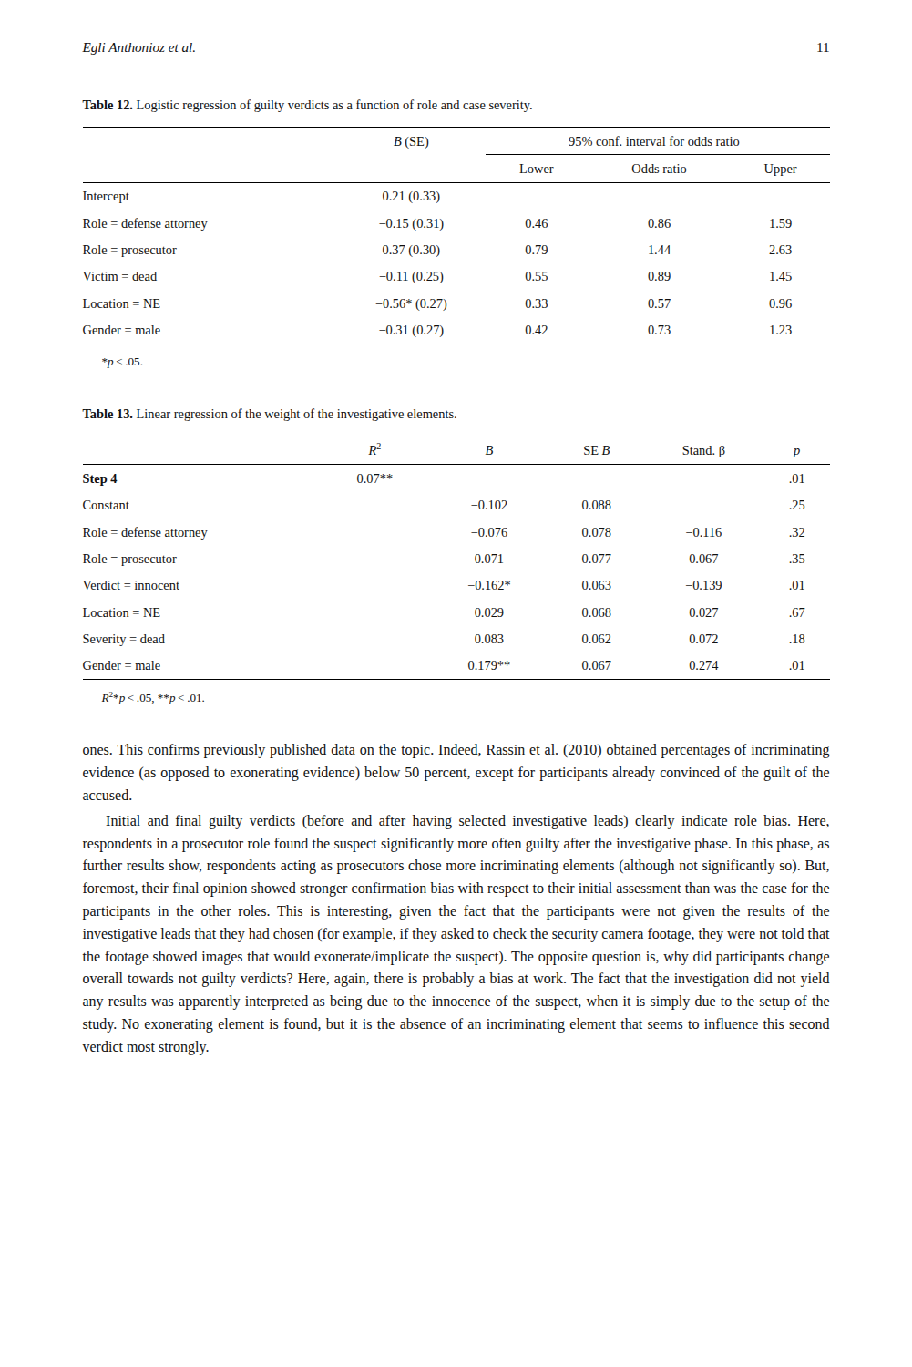Egli Anthonioz et al. 11
Table 12. Logistic regression of guilty verdicts as a function of role and case severity.
| | B (SE) | 95% conf. interval for odds ratio |
| --- | --- | --- |
| | | Lower | Odds ratio | Upper |
| Intercept | 0.21 (0.33) | | | |
| Role = defense attorney | −0.15 (0.31) | 0.46 | 0.86 | 1.59 |
| Role = prosecutor | 0.37 (0.30) | 0.79 | 1.44 | 2.63 |
| Victim = dead | −0.11 (0.25) | 0.55 | 0.89 | 1.45 |
| Location = NE | −0.56* (0.27) | 0.33 | 0.57 | 0.96 |
| Gender = male | −0.31 (0.27) | 0.42 | 0.73 | 1.23 |
*p < .05.
Table 13. Linear regression of the weight of the investigative elements.
| | R 2 | B | SE B | Stand. β | p |
| --- | --- | --- | --- | --- | --- |
| Step 4 | 0.07** | | | | .01 |
| Constant | | −0.102 | 0.088 | | .25 |
| Role = defense attorney | | −0.076 | 0.078 | −0.116 | .32 |
| Role = prosecutor | | 0.071 | 0.077 | 0.067 | .35 |
| Verdict = innocent | | −0.162* | 0.063 | −0.139 | .01 |
| Location = NE | | 0.029 | 0.068 | 0.027 | .67 |
| Severity = dead | | 0.083 | 0.062 | 0.072 | .18 |
| Gender = male | | 0.179** | 0.067 | 0.274 | .01 |
R2*p < .05, **p < .01.
ones. This confirms previously published data on the topic. Indeed, Rassin et al. (2010) obtained percentages of incriminating evidence (as opposed to exonerating evidence) below 50 percent, except for participants already convinced of the guilt of the accused.
Initial and final guilty verdicts (before and after having selected investigative leads) clearly indicate role bias. Here, respondents in a prosecutor role found the suspect significantly more often guilty after the investigative phase. In this phase, as further results show, respondents acting as prosecutors chose more incriminating elements (although not significantly so). But, foremost, their final opinion showed stronger confirmation bias with respect to their initial assessment than was the case for the participants in the other roles. This is interesting, given the fact that the participants were not given the results of the investigative leads that they had chosen (for example, if they asked to check the security camera footage, they were not told that the footage showed images that would exonerate/implicate the suspect). The opposite question is, why did participants change overall towards not guilty verdicts? Here, again, there is probably a bias at work. The fact that the investigation did not yield any results was apparently interpreted as being due to the innocence of the suspect, when it is simply due to the setup of the study. No exonerating element is found, but it is the absence of an incriminating element that seems to influence this second verdict most strongly.